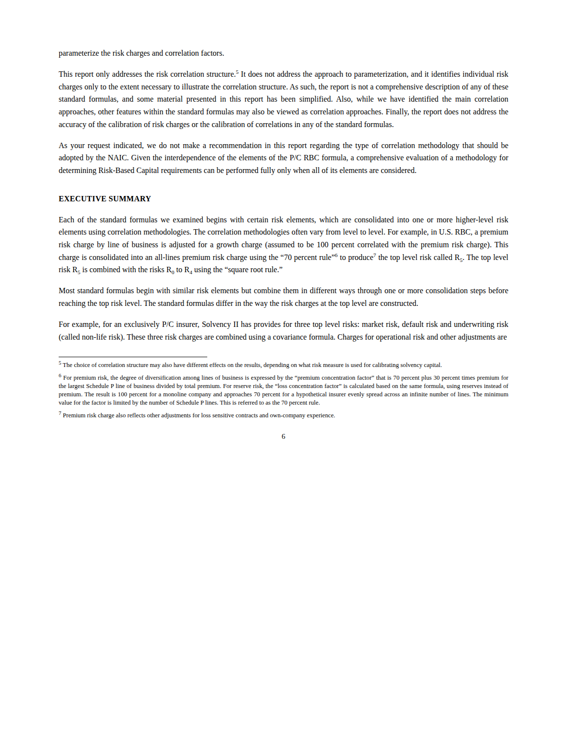parameterize the risk charges and correlation factors.
This report only addresses the risk correlation structure.5 It does not address the approach to parameterization, and it identifies individual risk charges only to the extent necessary to illustrate the correlation structure. As such, the report is not a comprehensive description of any of these standard formulas, and some material presented in this report has been simplified. Also, while we have identified the main correlation approaches, other features within the standard formulas may also be viewed as correlation approaches. Finally, the report does not address the accuracy of the calibration of risk charges or the calibration of correlations in any of the standard formulas.
As your request indicated, we do not make a recommendation in this report regarding the type of correlation methodology that should be adopted by the NAIC. Given the interdependence of the elements of the P/C RBC formula, a comprehensive evaluation of a methodology for determining Risk-Based Capital requirements can be performed fully only when all of its elements are considered.
EXECUTIVE SUMMARY
Each of the standard formulas we examined begins with certain risk elements, which are consolidated into one or more higher-level risk elements using correlation methodologies. The correlation methodologies often vary from level to level. For example, in U.S. RBC, a premium risk charge by line of business is adjusted for a growth charge (assumed to be 100 percent correlated with the premium risk charge). This charge is consolidated into an all-lines premium risk charge using the “70 percent rule”6 to produce7 the top level risk called R5. The top level risk R5 is combined with the risks R0 to R4 using the “square root rule.”
Most standard formulas begin with similar risk elements but combine them in different ways through one or more consolidation steps before reaching the top risk level. The standard formulas differ in the way the risk charges at the top level are constructed.
For example, for an exclusively P/C insurer, Solvency II has provides for three top level risks: market risk, default risk and underwriting risk (called non-life risk). These three risk charges are combined using a covariance formula. Charges for operational risk and other adjustments are
5 The choice of correlation structure may also have different effects on the results, depending on what risk measure is used for calibrating solvency capital.
6 For premium risk, the degree of diversification among lines of business is expressed by the “premium concentration factor” that is 70 percent plus 30 percent times premium for the largest Schedule P line of business divided by total premium. For reserve risk, the “loss concentration factor” is calculated based on the same formula, using reserves instead of premium. The result is 100 percent for a monoline company and approaches 70 percent for a hypothetical insurer evenly spread across an infinite number of lines. The minimum value for the factor is limited by the number of Schedule P lines. This is referred to as the 70 percent rule.
7 Premium risk charge also reflects other adjustments for loss sensitive contracts and own-company experience.
6